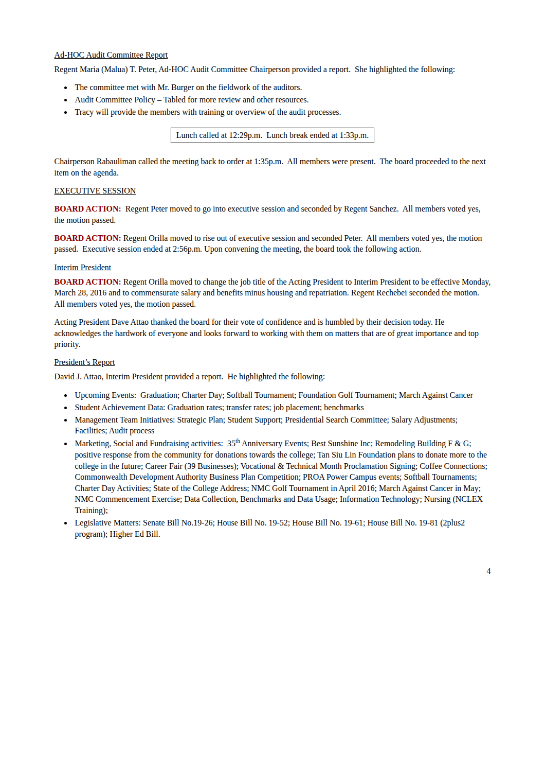Ad-HOC Audit Committee Report
Regent Maria (Malua) T. Peter, Ad-HOC Audit Committee Chairperson provided a report. She highlighted the following:
The committee met with Mr. Burger on the fieldwork of the auditors.
Audit Committee Policy – Tabled for more review and other resources.
Tracy will provide the members with training or overview of the audit processes.
Lunch called at 12:29p.m. Lunch break ended at 1:33p.m.
Chairperson Rabauliman called the meeting back to order at 1:35p.m. All members were present. The board proceeded to the next item on the agenda.
EXECUTIVE SESSION
BOARD ACTION: Regent Peter moved to go into executive session and seconded by Regent Sanchez. All members voted yes, the motion passed.
BOARD ACTION: Regent Orilla moved to rise out of executive session and seconded Peter. All members voted yes, the motion passed. Executive session ended at 2:56p.m. Upon convening the meeting, the board took the following action.
Interim President
BOARD ACTION: Regent Orilla moved to change the job title of the Acting President to Interim President to be effective Monday, March 28, 2016 and to commensurate salary and benefits minus housing and repatriation. Regent Rechebei seconded the motion. All members voted yes, the motion passed.
Acting President Dave Attao thanked the board for their vote of confidence and is humbled by their decision today. He acknowledges the hardwork of everyone and looks forward to working with them on matters that are of great importance and top priority.
President’s Report
David J. Attao, Interim President provided a report. He highlighted the following:
Upcoming Events: Graduation; Charter Day; Softball Tournament; Foundation Golf Tournament; March Against Cancer
Student Achievement Data: Graduation rates; transfer rates; job placement; benchmarks
Management Team Initiatives: Strategic Plan; Student Support; Presidential Search Committee; Salary Adjustments; Facilities; Audit process
Marketing, Social and Fundraising activities: 35th Anniversary Events; Best Sunshine Inc; Remodeling Building F & G; positive response from the community for donations towards the college; Tan Siu Lin Foundation plans to donate more to the college in the future; Career Fair (39 Businesses); Vocational & Technical Month Proclamation Signing; Coffee Connections; Commonwealth Development Authority Business Plan Competition; PROA Power Campus events; Softball Tournaments; Charter Day Activities; State of the College Address; NMC Golf Tournament in April 2016; March Against Cancer in May; NMC Commencement Exercise; Data Collection, Benchmarks and Data Usage; Information Technology; Nursing (NCLEX Training);
Legislative Matters: Senate Bill No.19-26; House Bill No. 19-52; House Bill No. 19-61; House Bill No. 19-81 (2plus2 program); Higher Ed Bill.
4